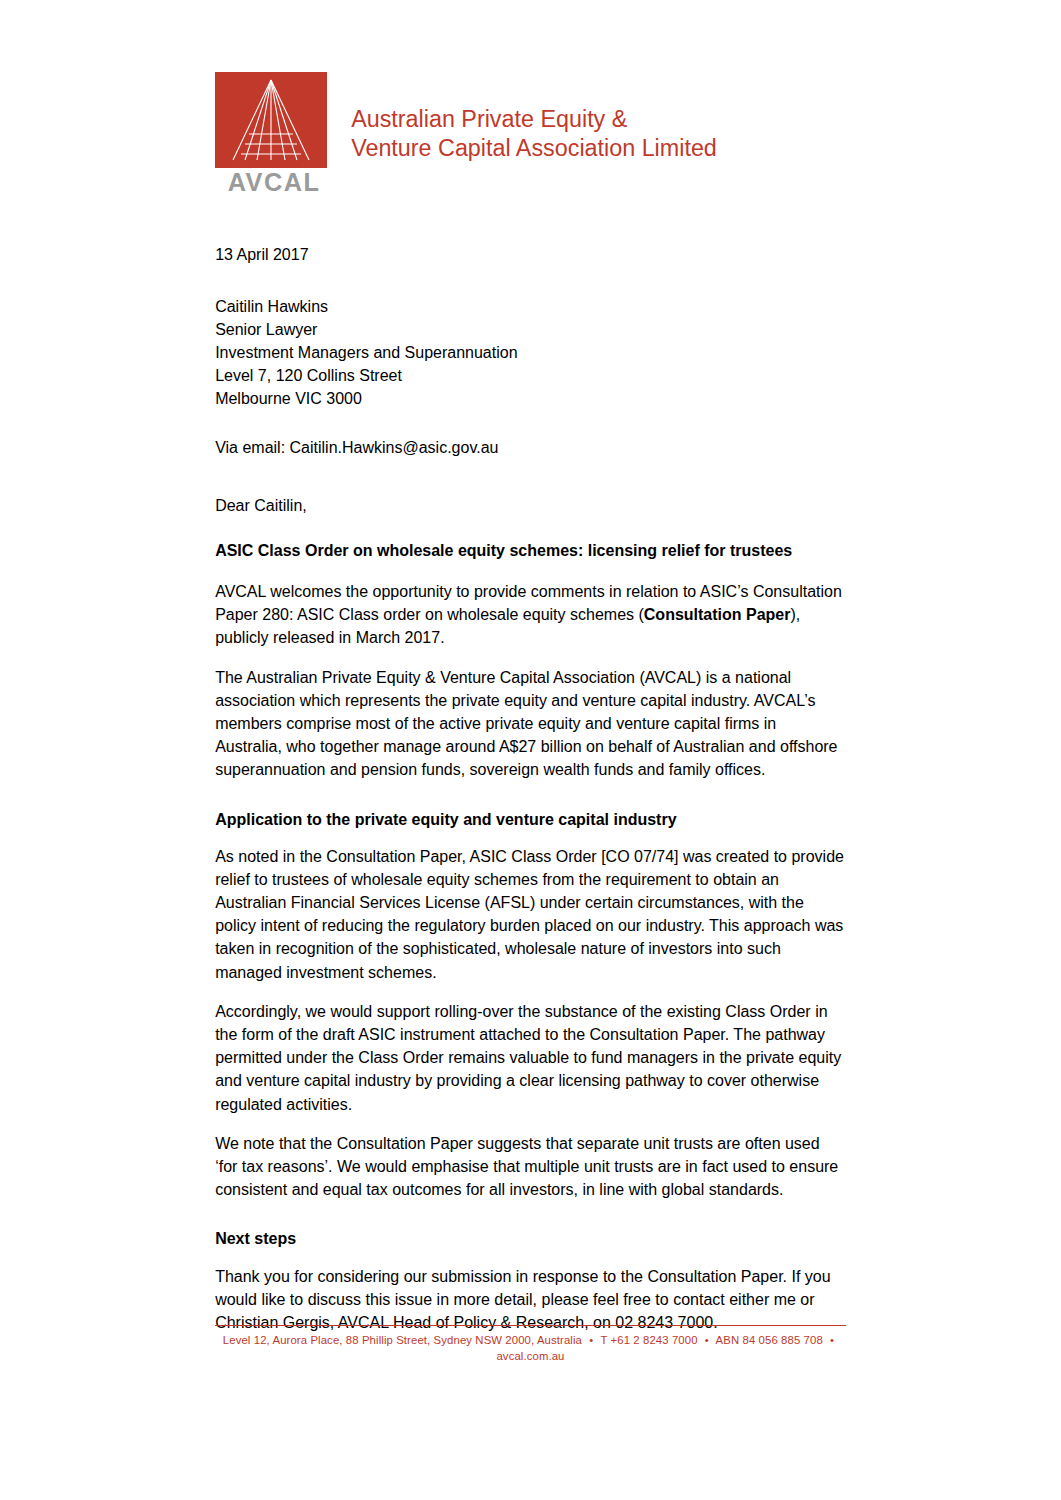AVCAL
Australian Private Equity &
Venture Capital Association Limited
13 April 2017
Caitilin Hawkins
Senior Lawyer
Investment Managers and Superannuation
Level 7, 120 Collins Street
Melbourne VIC 3000
Via email: Caitilin.Hawkins@asic.gov.au
Dear Caitilin,
ASIC Class Order on wholesale equity schemes: licensing relief for trustees
AVCAL welcomes the opportunity to provide comments in relation to ASIC’s Consultation Paper 280: ASIC Class order on wholesale equity schemes (Consultation Paper), publicly released in March 2017.
The Australian Private Equity & Venture Capital Association (AVCAL) is a national association which represents the private equity and venture capital industry. AVCAL’s members comprise most of the active private equity and venture capital firms in Australia, who together manage around A$27 billion on behalf of Australian and offshore superannuation and pension funds, sovereign wealth funds and family offices.
Application to the private equity and venture capital industry
As noted in the Consultation Paper, ASIC Class Order [CO 07/74] was created to provide relief to trustees of wholesale equity schemes from the requirement to obtain an Australian Financial Services License (AFSL) under certain circumstances, with the policy intent of reducing the regulatory burden placed on our industry. This approach was taken in recognition of the sophisticated, wholesale nature of investors into such managed investment schemes.
Accordingly, we would support rolling-over the substance of the existing Class Order in the form of the draft ASIC instrument attached to the Consultation Paper. The pathway permitted under the Class Order remains valuable to fund managers in the private equity and venture capital industry by providing a clear licensing pathway to cover otherwise regulated activities.
We note that the Consultation Paper suggests that separate unit trusts are often used ‘for tax reasons’. We would emphasise that multiple unit trusts are in fact used to ensure consistent and equal tax outcomes for all investors, in line with global standards.
Next steps
Thank you for considering our submission in response to the Consultation Paper. If you would like to discuss this issue in more detail, please feel free to contact either me or Christian Gergis, AVCAL Head of Policy & Research, on 02 8243 7000.
Level 12, Aurora Place, 88 Phillip Street, Sydney NSW 2000, Australia • T +61 2 8243 7000 • ABN 84 056 885 708 • avcal.com.au